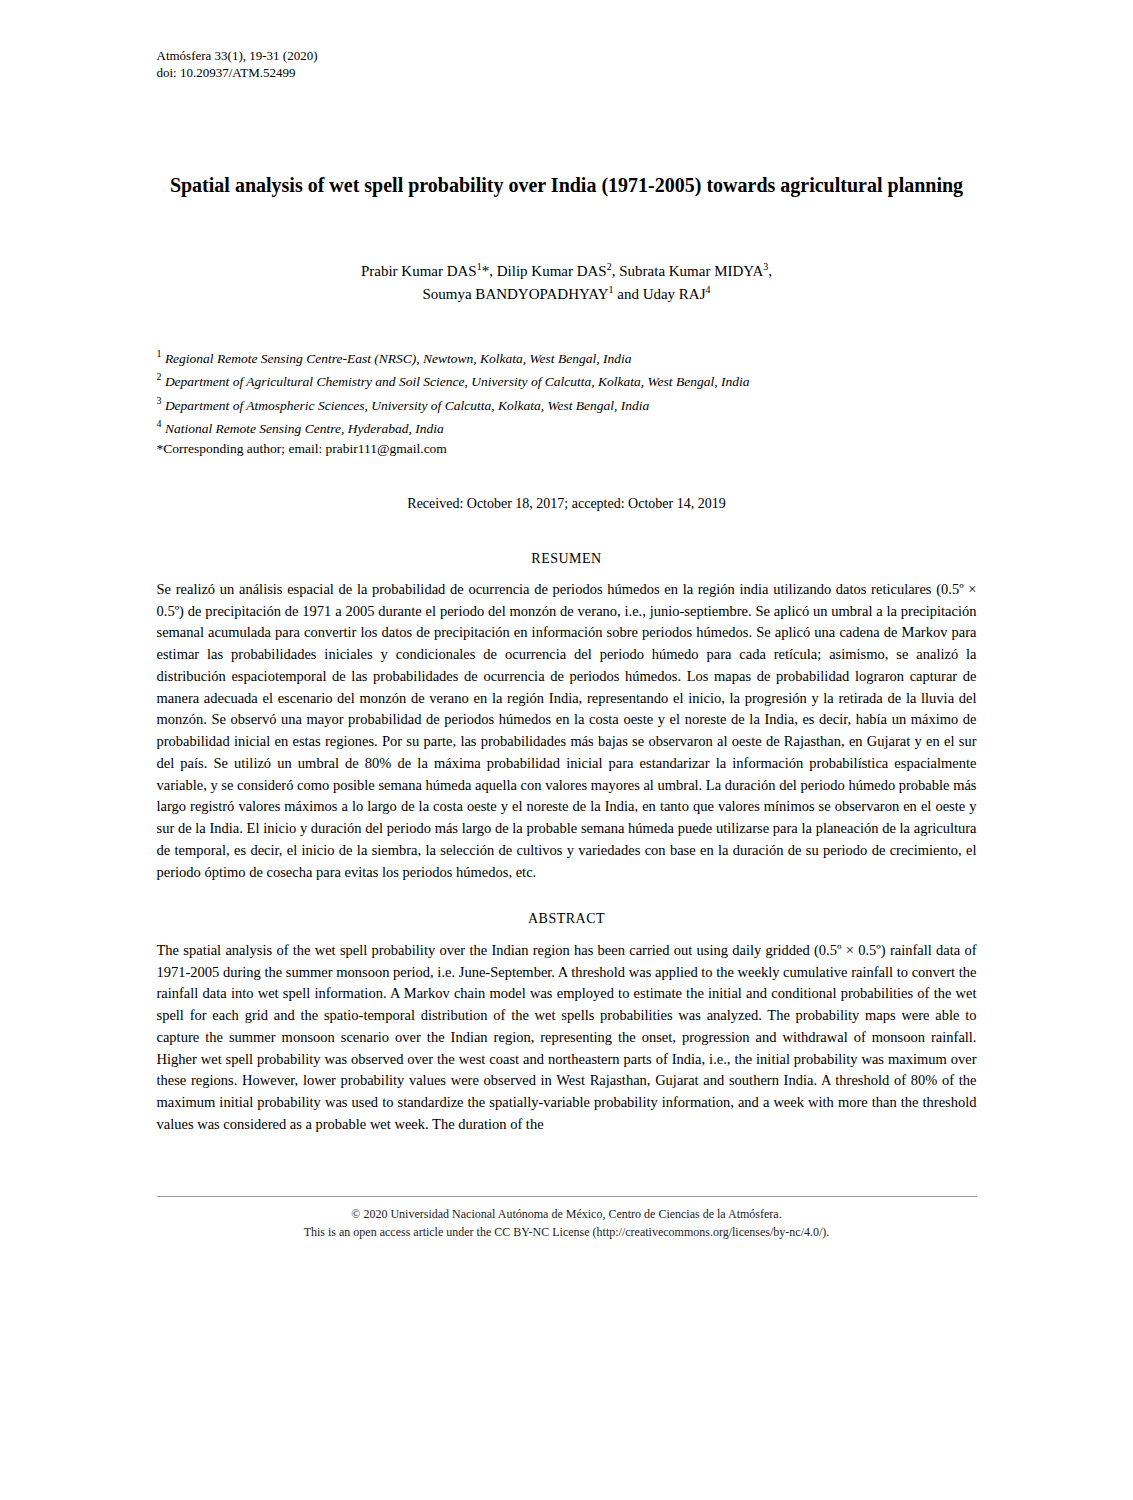Atmósfera 33(1), 19-31 (2020)
doi: 10.20937/ATM.52499
Spatial analysis of wet spell probability over India (1971-2005) towards agricultural planning
Prabir Kumar DAS1*, Dilip Kumar DAS2, Subrata Kumar MIDYA3,
Soumya BANDYOPADHYAY1 and Uday RAJ4
1 Regional Remote Sensing Centre-East (NRSC), Newtown, Kolkata, West Bengal, India
2 Department of Agricultural Chemistry and Soil Science, University of Calcutta, Kolkata, West Bengal, India
3 Department of Atmospheric Sciences, University of Calcutta, Kolkata, West Bengal, India
4 National Remote Sensing Centre, Hyderabad, India
*Corresponding author; email: prabir111@gmail.com
Received: October 18, 2017; accepted: October 14, 2019
RESUMEN
Se realizó un análisis espacial de la probabilidad de ocurrencia de periodos húmedos en la región india utilizando datos reticulares (0.5º × 0.5º) de precipitación de 1971 a 2005 durante el periodo del monzón de verano, i.e., junio-septiembre. Se aplicó un umbral a la precipitación semanal acumulada para convertir los datos de precipitación en información sobre periodos húmedos. Se aplicó una cadena de Markov para estimar las probabilidades iniciales y condicionales de ocurrencia del periodo húmedo para cada retícula; asimismo, se analizó la distribución espaciotemporal de las probabilidades de ocurrencia de periodos húmedos. Los mapas de probabilidad lograron capturar de manera adecuada el escenario del monzón de verano en la región India, representando el inicio, la progresión y la retirada de la lluvia del monzón. Se observó una mayor probabilidad de periodos húmedos en la costa oeste y el noreste de la India, es decir, había un máximo de probabilidad inicial en estas regiones. Por su parte, las probabilidades más bajas se observaron al oeste de Rajasthan, en Gujarat y en el sur del país. Se utilizó un umbral de 80% de la máxima probabilidad inicial para estandarizar la información probabilística espacialmente variable, y se consideró como posible semana húmeda aquella con valores mayores al umbral. La duración del periodo húmedo probable más largo registró valores máximos a lo largo de la costa oeste y el noreste de la India, en tanto que valores mínimos se observaron en el oeste y sur de la India. El inicio y duración del periodo más largo de la probable semana húmeda puede utilizarse para la planeación de la agricultura de temporal, es decir, el inicio de la siembra, la selección de cultivos y variedades con base en la duración de su periodo de crecimiento, el periodo óptimo de cosecha para evitas los periodos húmedos, etc.
ABSTRACT
The spatial analysis of the wet spell probability over the Indian region has been carried out using daily gridded (0.5º × 0.5º) rainfall data of 1971-2005 during the summer monsoon period, i.e. June-September. A threshold was applied to the weekly cumulative rainfall to convert the rainfall data into wet spell information. A Markov chain model was employed to estimate the initial and conditional probabilities of the wet spell for each grid and the spatio-temporal distribution of the wet spells probabilities was analyzed. The probability maps were able to capture the summer monsoon scenario over the Indian region, representing the onset, progression and withdrawal of monsoon rainfall. Higher wet spell probability was observed over the west coast and northeastern parts of India, i.e., the initial probability was maximum over these regions. However, lower probability values were observed in West Rajasthan, Gujarat and southern India. A threshold of 80% of the maximum initial probability was used to standardize the spatially-variable probability information, and a week with more than the threshold values was considered as a probable wet week. The duration of the
© 2020 Universidad Nacional Autónoma de México, Centro de Ciencias de la Atmósfera.
This is an open access article under the CC BY-NC License (http://creativecommons.org/licenses/by-nc/4.0/).